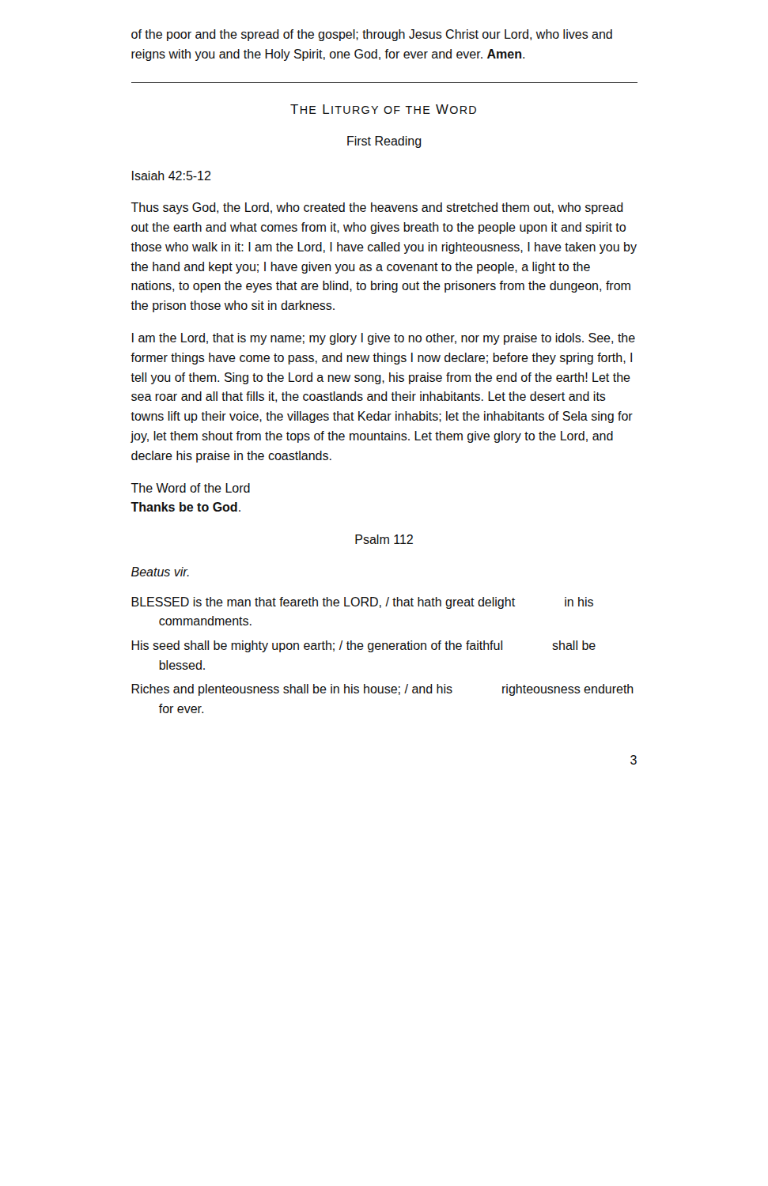of the poor and the spread of the gospel; through Jesus Christ our Lord, who lives and reigns with you and the Holy Spirit, one God, for ever and ever. Amen.
THE LITURGY OF THE WORD
First Reading
Isaiah 42:5-12
Thus says God, the Lord, who created the heavens and stretched them out, who spread out the earth and what comes from it, who gives breath to the people upon it and spirit to those who walk in it: I am the Lord, I have called you in righteousness, I have taken you by the hand and kept you; I have given you as a covenant to the people, a light to the nations, to open the eyes that are blind, to bring out the prisoners from the dungeon, from the prison those who sit in darkness.
I am the Lord, that is my name; my glory I give to no other, nor my praise to idols. See, the former things have come to pass, and new things I now declare; before they spring forth, I tell you of them. Sing to the Lord a new song, his praise from the end of the earth! Let the sea roar and all that fills it, the coastlands and their inhabitants. Let the desert and its towns lift up their voice, the villages that Kedar inhabits; let the inhabitants of Sela sing for joy, let them shout from the tops of the mountains. Let them give glory to the Lord, and declare his praise in the coastlands.
The Word of the Lord
Thanks be to God.
Psalm 112
Beatus vir.
BLESSED is the man that feareth the LORD, / that hath great delight in his commandments.
His seed shall be mighty upon earth; / the generation of the faithful shall be blessed.
Riches and plenteousness shall be in his house; / and his righteousness endureth for ever.
3